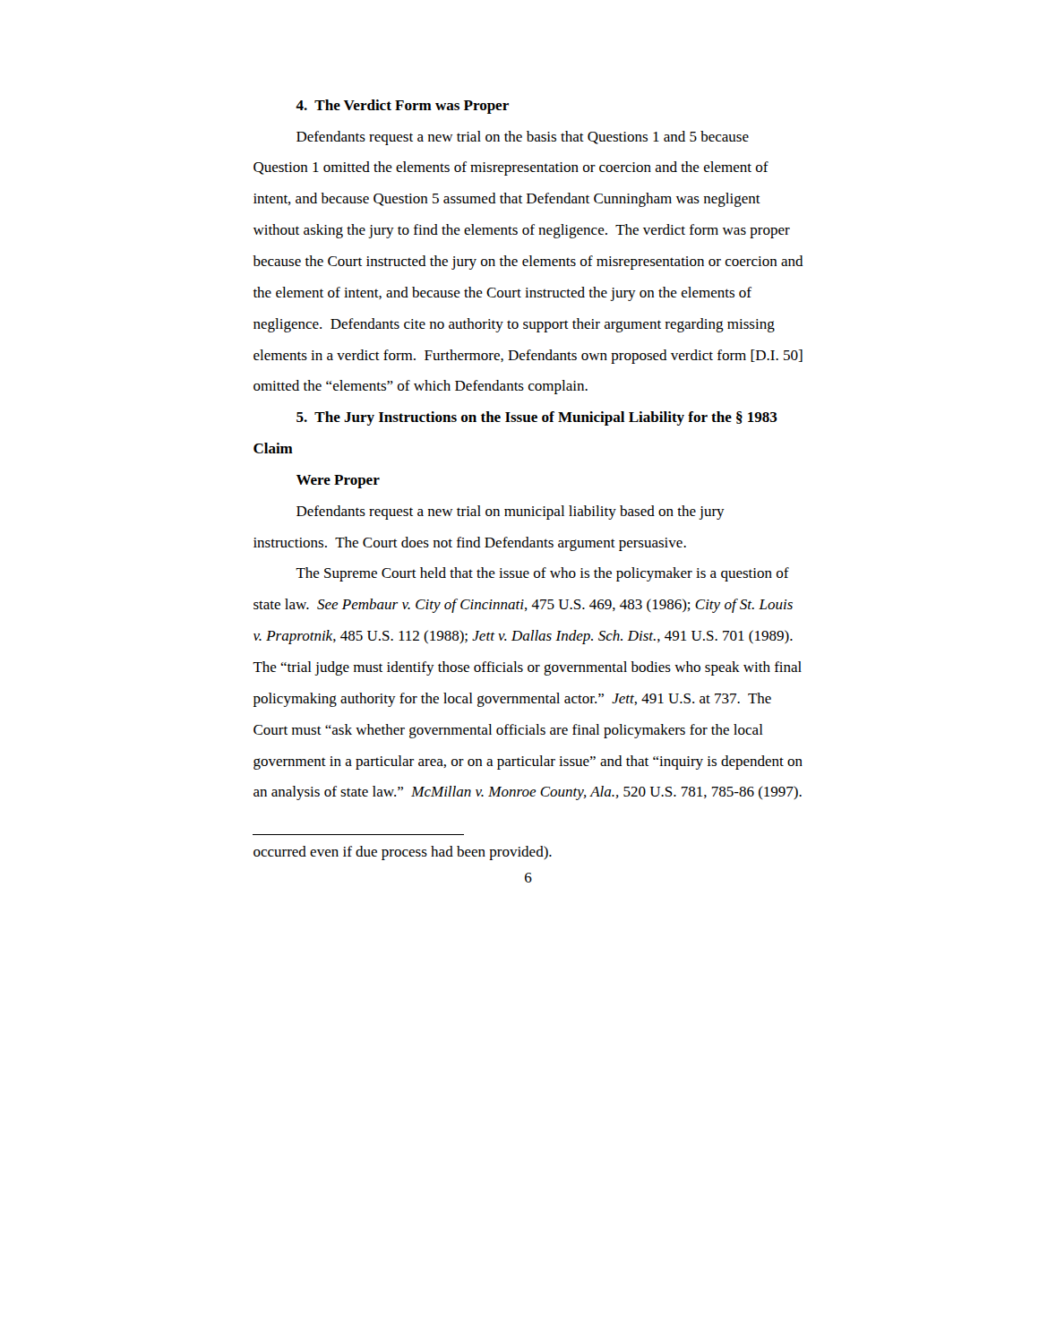4. The Verdict Form was Proper
Defendants request a new trial on the basis that Questions 1 and 5 because Question 1 omitted the elements of misrepresentation or coercion and the element of intent, and because Question 5 assumed that Defendant Cunningham was negligent without asking the jury to find the elements of negligence. The verdict form was proper because the Court instructed the jury on the elements of misrepresentation or coercion and the element of intent, and because the Court instructed the jury on the elements of negligence. Defendants cite no authority to support their argument regarding missing elements in a verdict form. Furthermore, Defendants own proposed verdict form [D.I. 50] omitted the “elements” of which Defendants complain.
5. The Jury Instructions on the Issue of Municipal Liability for the § 1983 Claim
Were Proper
Defendants request a new trial on municipal liability based on the jury instructions. The Court does not find Defendants argument persuasive.
The Supreme Court held that the issue of who is the policymaker is a question of state law. See Pembaur v. City of Cincinnati, 475 U.S. 469, 483 (1986); City of St. Louis v. Praprotnik, 485 U.S. 112 (1988); Jett v. Dallas Indep. Sch. Dist., 491 U.S. 701 (1989). The “trial judge must identify those officials or governmental bodies who speak with final policymaking authority for the local governmental actor.” Jett, 491 U.S. at 737. The Court must “ask whether governmental officials are final policymakers for the local government in a particular area, or on a particular issue” and that “inquiry is dependent on an analysis of state law.” McMillan v. Monroe County, Ala., 520 U.S. 781, 785-86 (1997).
occurred even if due process had been provided).
6